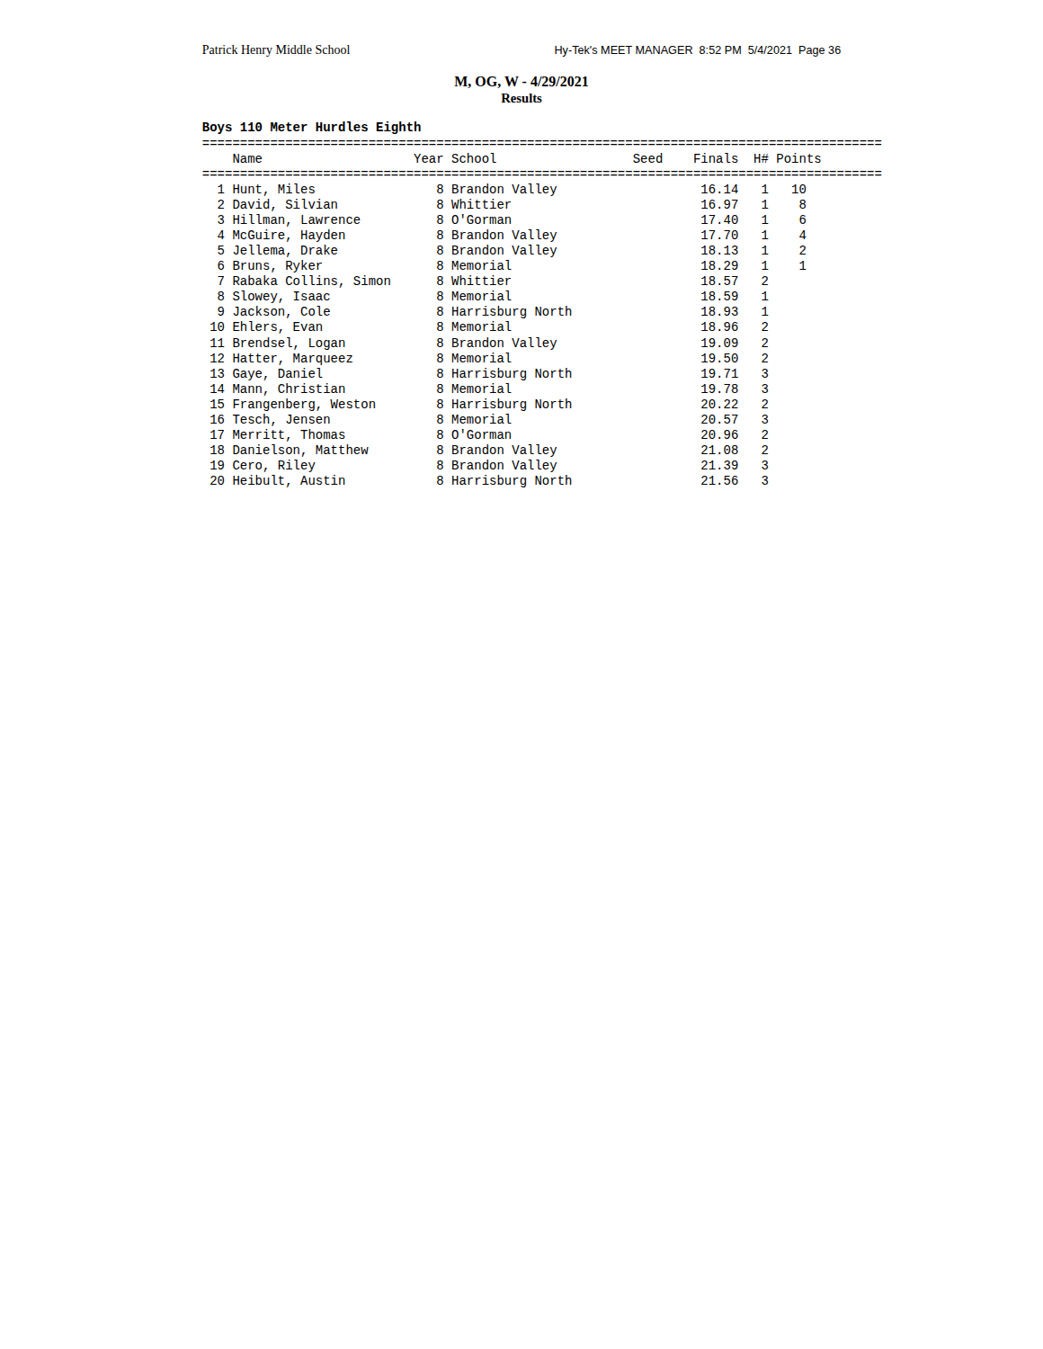Patrick Henry Middle School
Hy-Tek's MEET MANAGER 8:52 PM 5/4/2021 Page 36
M, OG, W - 4/29/2021
Results
Boys 110 Meter Hurdles Eighth
==========================================================================================
    Name                    Year School                  Seed    Finals  H# Points
==========================================================================================
  1 Hunt, Miles                8 Brandon Valley                   16.14   1   10
  2 David, Silvian             8 Whittier                         16.97   1    8
  3 Hillman, Lawrence          8 O'Gorman                         17.40   1    6
  4 McGuire, Hayden            8 Brandon Valley                   17.70   1    4
  5 Jellema, Drake             8 Brandon Valley                   18.13   1    2
  6 Bruns, Ryker               8 Memorial                         18.29   1    1
  7 Rabaka Collins, Simon      8 Whittier                         18.57   2
  8 Slowey, Isaac              8 Memorial                         18.59   1
  9 Jackson, Cole              8 Harrisburg North                 18.93   1
 10 Ehlers, Evan               8 Memorial                         18.96   2
 11 Brendsel, Logan            8 Brandon Valley                   19.09   2
 12 Hatter, Marqueez           8 Memorial                         19.50   2
 13 Gaye, Daniel               8 Harrisburg North                 19.71   3
 14 Mann, Christian            8 Memorial                         19.78   3
 15 Frangenberg, Weston        8 Harrisburg North                 20.22   2
 16 Tesch, Jensen              8 Memorial                         20.57   3
 17 Merritt, Thomas            8 O'Gorman                         20.96   2
 18 Danielson, Matthew         8 Brandon Valley                   21.08   2
 19 Cero, Riley                8 Brandon Valley                   21.39   3
 20 Heibult, Austin            8 Harrisburg North                 21.56   3